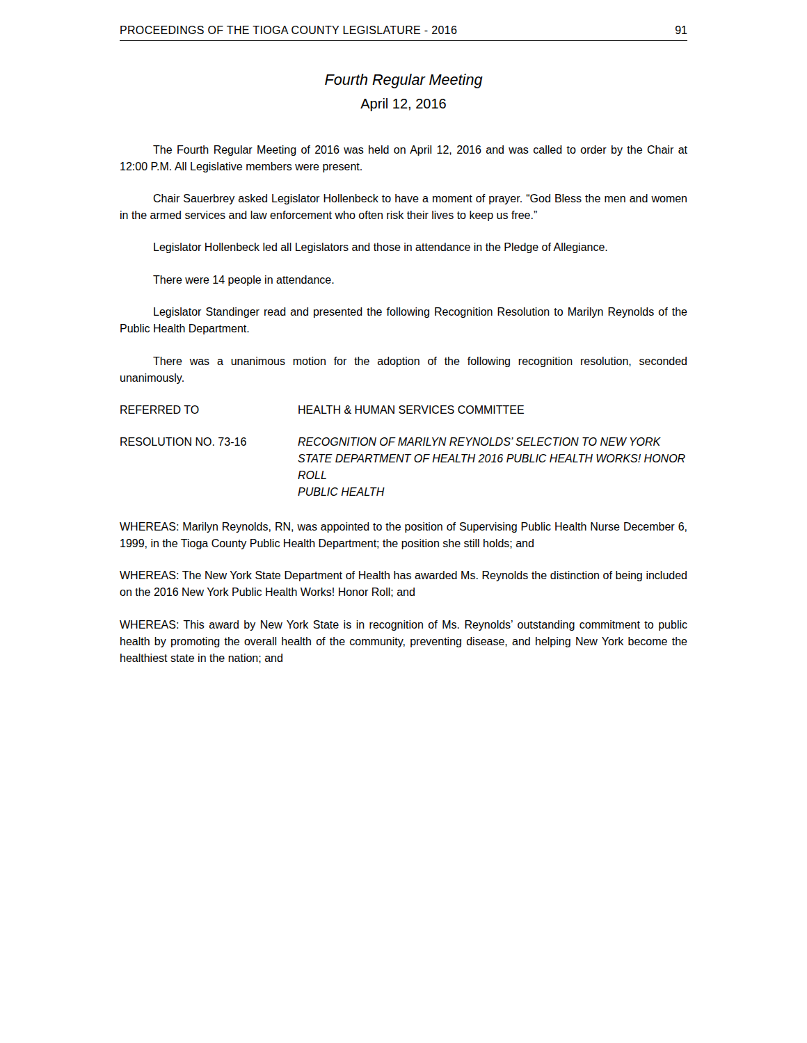Proceedings of the Tioga County Legislature - 2016 91
Fourth Regular Meeting
April 12, 2016
The Fourth Regular Meeting of 2016 was held on April 12, 2016 and was called to order by the Chair at 12:00 P.M. All Legislative members were present.
Chair Sauerbrey asked Legislator Hollenbeck to have a moment of prayer. “God Bless the men and women in the armed services and law enforcement who often risk their lives to keep us free.”
Legislator Hollenbeck led all Legislators and those in attendance in the Pledge of Allegiance.
There were 14 people in attendance.
Legislator Standinger read and presented the following Recognition Resolution to Marilyn Reynolds of the Public Health Department.
There was a unanimous motion for the adoption of the following recognition resolution, seconded unanimously.
REFERRED TO HEALTH & HUMAN SERVICES COMMITTEE
RESOLUTION NO. 73-16 RECOGNITION OF MARILYN REYNOLDS’ SELECTION TO NEW YORK STATE DEPARTMENT OF HEALTH 2016 PUBLIC HEALTH WORKS! HONOR ROLL
PUBLIC HEALTH
WHEREAS: Marilyn Reynolds, RN, was appointed to the position of Supervising Public Health Nurse December 6, 1999, in the Tioga County Public Health Department; the position she still holds; and
WHEREAS: The New York State Department of Health has awarded Ms. Reynolds the distinction of being included on the 2016 New York Public Health Works! Honor Roll; and
WHEREAS: This award by New York State is in recognition of Ms. Reynolds’ outstanding commitment to public health by promoting the overall health of the community, preventing disease, and helping New York become the healthiest state in the nation; and